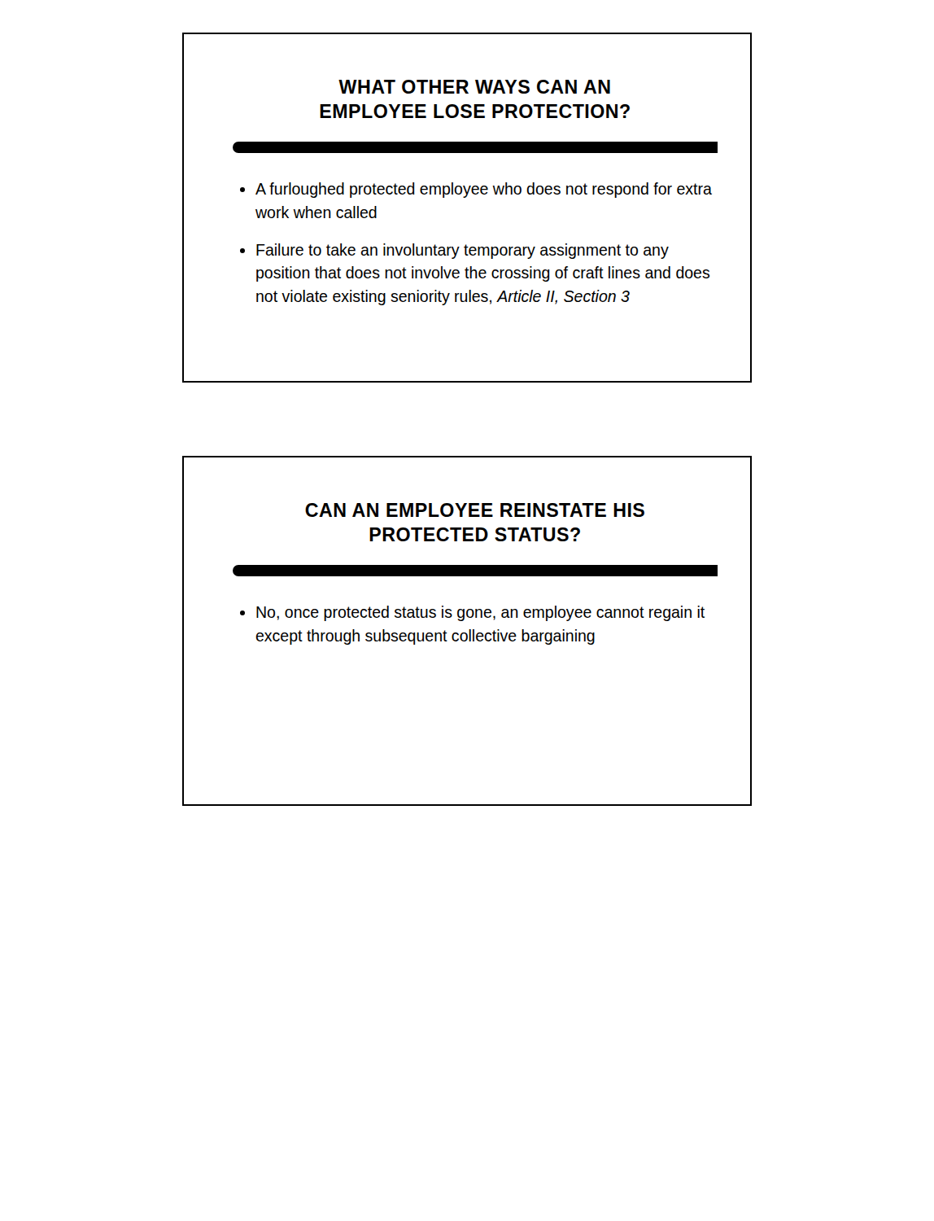WHAT OTHER WAYS CAN AN
EMPLOYEE LOSE PROTECTION?
A furloughed protected employee who does not respond for extra work when called
Failure to take an involuntary temporary assignment to any position that does not involve the crossing of craft lines and does not violate existing seniority rules, Article II, Section 3
CAN AN EMPLOYEE REINSTATE HIS
PROTECTED STATUS?
No, once protected status is gone, an employee cannot regain it except through subsequent collective bargaining